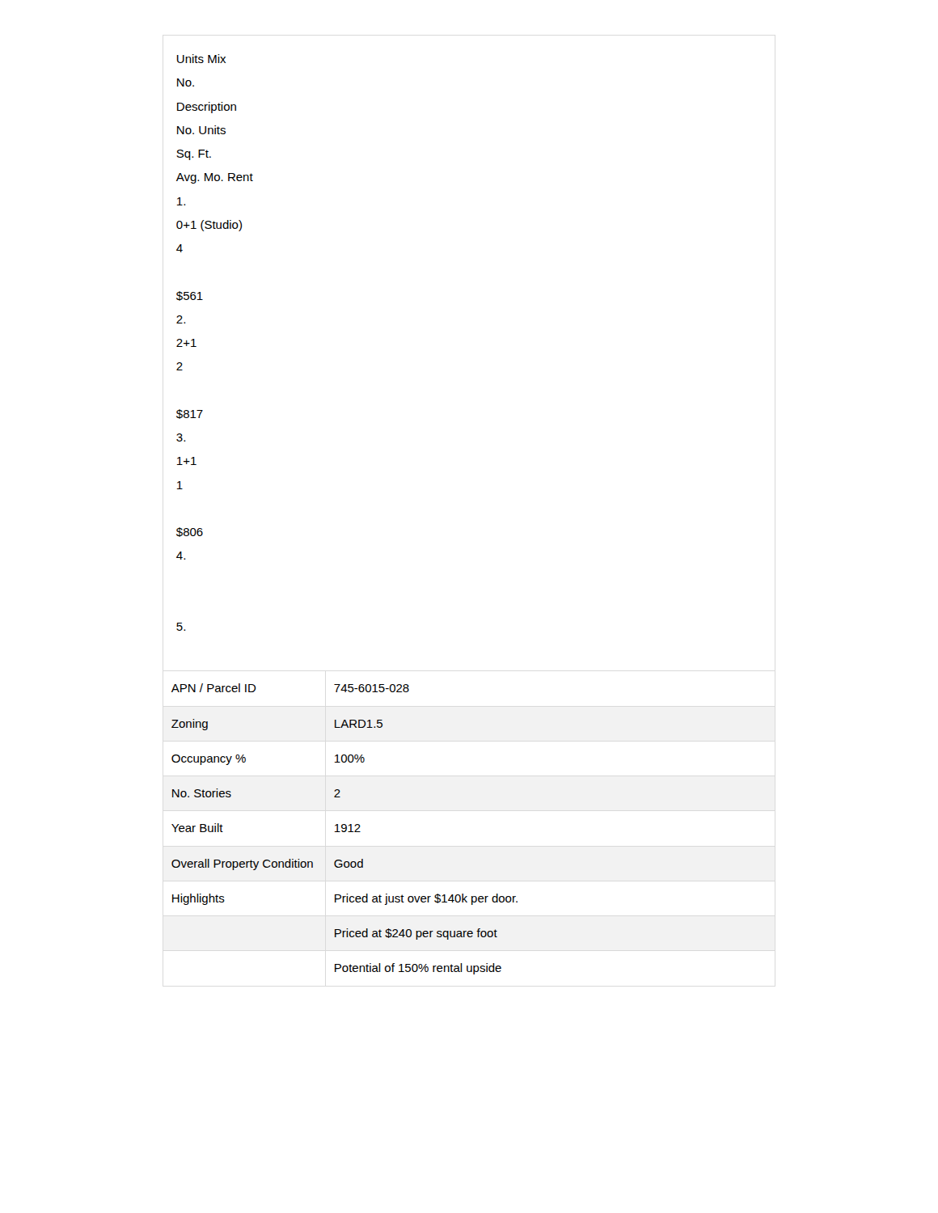Units Mix No. Description No. Units Sq. Ft. Avg. Mo. Rent 1. 0+1 (Studio) 4 $561 2. 2+1 2 $817 3. 1+1 1 $806 4. 5.
| APN / Parcel ID | 745-6015-028 |
| Zoning | LARD1.5 |
| Occupancy % | 100% |
| No. Stories | 2 |
| Year Built | 1912 |
| Overall Property Condition | Good |
| Highlights | Priced at just over $140k per door. |
| | Priced at $240 per square foot |
| | Potential of 150% rental upside |